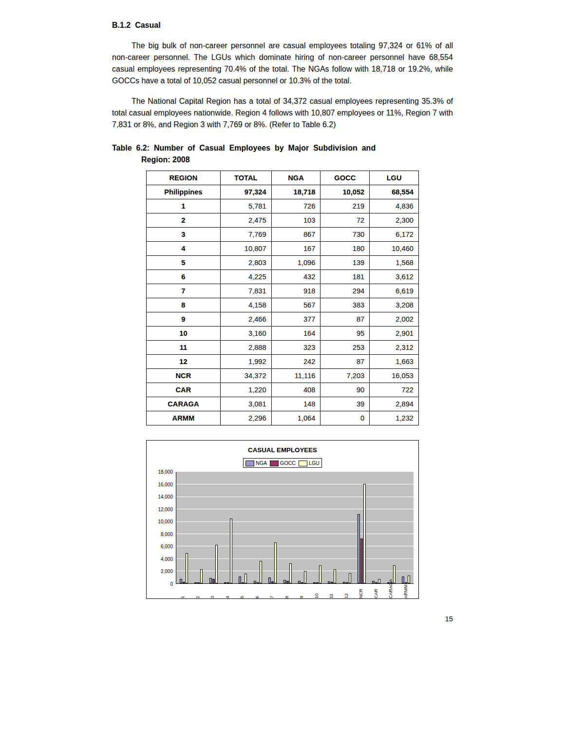B.1.2 Casual
The big bulk of non-career personnel are casual employees totaling 97,324 or 61% of all non-career personnel. The LGUs which dominate hiring of non-career personnel have 68,554 casual employees representing 70.4% of the total. The NGAs follow with 18,718 or 19.2%, while GOCCs have a total of 10,052 casual personnel or 10.3% of the total.
The National Capital Region has a total of 34,372 casual employees representing 35.3% of total casual employees nationwide. Region 4 follows with 10,807 employees or 11%, Region 7 with 7,831 or 8%, and Region 3 with 7,769 or 8%. (Refer to Table 6.2)
Table 6.2: Number of Casual Employees by Major Subdivision and
Region: 2008
| REGION | TOTAL | NGA | GOCC | LGU |
| --- | --- | --- | --- | --- |
| Philippines | 97,324 | 18,718 | 10,052 | 68,554 |
| 1 | 5,781 | 726 | 219 | 4,836 |
| 2 | 2,475 | 103 | 72 | 2,300 |
| 3 | 7,769 | 867 | 730 | 6,172 |
| 4 | 10,807 | 167 | 180 | 10,460 |
| 5 | 2,803 | 1,096 | 139 | 1,568 |
| 6 | 4,225 | 432 | 181 | 3,612 |
| 7 | 7,831 | 918 | 294 | 6,619 |
| 8 | 4,158 | 567 | 383 | 3,208 |
| 9 | 2,466 | 377 | 87 | 2,002 |
| 10 | 3,160 | 164 | 95 | 2,901 |
| 11 | 2,888 | 323 | 253 | 2,312 |
| 12 | 1,992 | 242 | 87 | 1,663 |
| NCR | 34,372 | 11,116 | 7,203 | 16,053 |
| CAR | 1,220 | 408 | 90 | 722 |
| CARAGA | 3,081 | 148 | 39 | 2,894 |
| ARMM | 2,296 | 1,064 | 0 | 1,232 |
CASUAL EMPLOYEES
NGA GOCC LGU
18,000
16,000
14,000
12,000
10,000
8,000
6,000
4,000
2,000
0
1 2 3 4 5 6 7 8 9 10 11 12 NCR CAR CARAGA ARMM
15